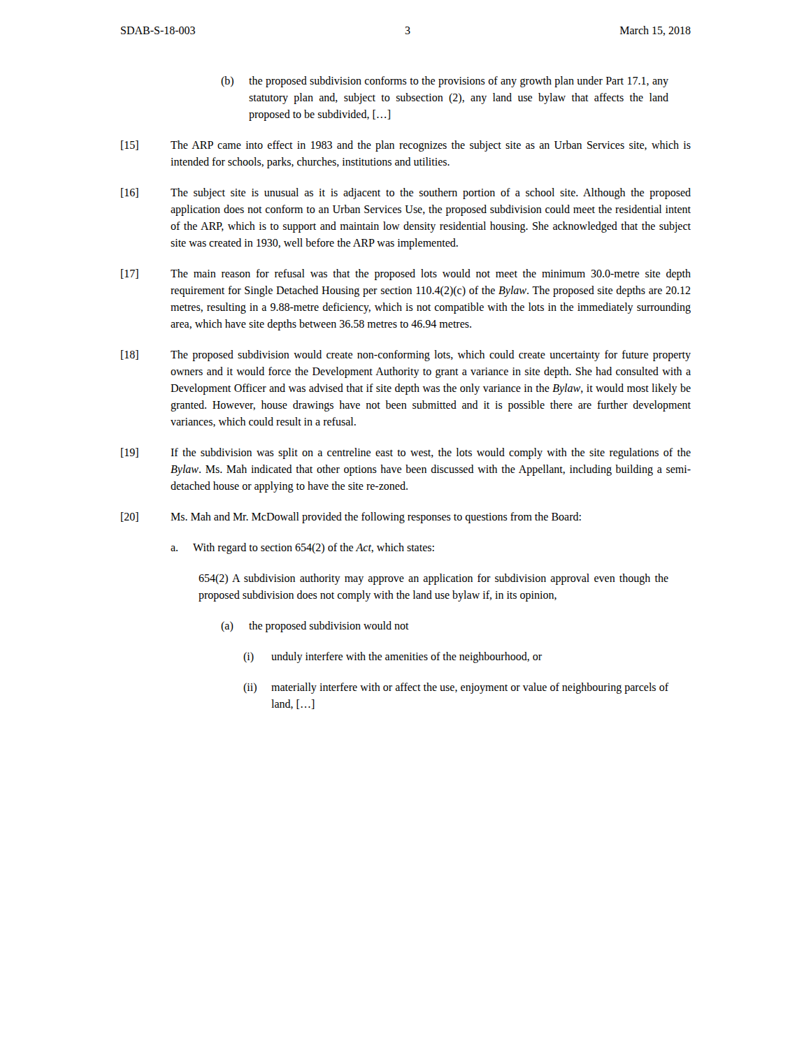SDAB-S-18-003 3 March 15, 2018
(b) the proposed subdivision conforms to the provisions of any growth plan under Part 17.1, any statutory plan and, subject to subsection (2), any land use bylaw that affects the land proposed to be subdivided, […]
[15]
The ARP came into effect in 1983 and the plan recognizes the subject site as an Urban Services site, which is intended for schools, parks, churches, institutions and utilities.
[16]
The subject site is unusual as it is adjacent to the southern portion of a school site. Although the proposed application does not conform to an Urban Services Use, the proposed subdivision could meet the residential intent of the ARP, which is to support and maintain low density residential housing. She acknowledged that the subject site was created in 1930, well before the ARP was implemented.
[17]
The main reason for refusal was that the proposed lots would not meet the minimum 30.0-metre site depth requirement for Single Detached Housing per section 110.4(2)(c) of the Bylaw. The proposed site depths are 20.12 metres, resulting in a 9.88-metre deficiency, which is not compatible with the lots in the immediately surrounding area, which have site depths between 36.58 metres to 46.94 metres.
[18]
The proposed subdivision would create non-conforming lots, which could create uncertainty for future property owners and it would force the Development Authority to grant a variance in site depth. She had consulted with a Development Officer and was advised that if site depth was the only variance in the Bylaw, it would most likely be granted. However, house drawings have not been submitted and it is possible there are further development variances, which could result in a refusal.
[19]
If the subdivision was split on a centreline east to west, the lots would comply with the site regulations of the Bylaw. Ms. Mah indicated that other options have been discussed with the Appellant, including building a semi-detached house or applying to have the site re-zoned.
[20]
Ms. Mah and Mr. McDowall provided the following responses to questions from the Board:
a. With regard to section 654(2) of the Act, which states:
654(2) A subdivision authority may approve an application for subdivision approval even though the proposed subdivision does not comply with the land use bylaw if, in its opinion,
(a) the proposed subdivision would not
(i) unduly interfere with the amenities of the neighbourhood, or
(ii) materially interfere with or affect the use, enjoyment or value of neighbouring parcels of land, […]